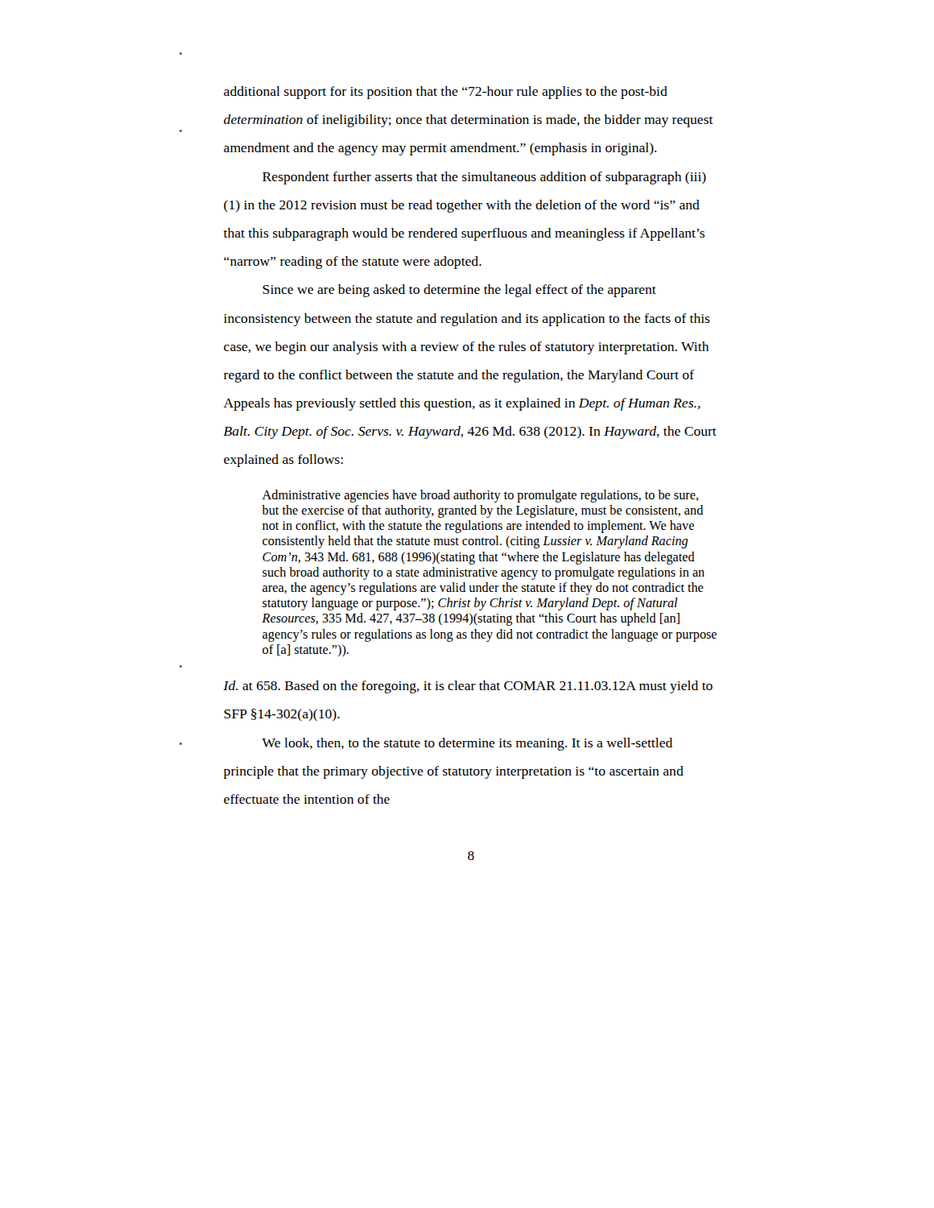• • • •
additional support for its position that the “72-hour rule applies to the post-bid determination of ineligibility; once that determination is made, the bidder may request amendment and the agency may permit amendment.” (emphasis in original).
Respondent further asserts that the simultaneous addition of subparagraph (iii)(1) in the 2012 revision must be read together with the deletion of the word “is” and that this subparagraph would be rendered superfluous and meaningless if Appellant’s “narrow” reading of the statute were adopted.
Since we are being asked to determine the legal effect of the apparent inconsistency between the statute and regulation and its application to the facts of this case, we begin our analysis with a review of the rules of statutory interpretation. With regard to the conflict between the statute and the regulation, the Maryland Court of Appeals has previously settled this question, as it explained in Dept. of Human Res., Balt. City Dept. of Soc. Servs. v. Hayward, 426 Md. 638 (2012). In Hayward, the Court explained as follows:
Administrative agencies have broad authority to promulgate regulations, to be sure, but the exercise of that authority, granted by the Legislature, must be consistent, and not in conflict, with the statute the regulations are intended to implement. We have consistently held that the statute must control. (citing Lussier v. Maryland Racing Com’n, 343 Md. 681, 688 (1996)(stating that “where the Legislature has delegated such broad authority to a state administrative agency to promulgate regulations in an area, the agency’s regulations are valid under the statute if they do not contradict the statutory language or purpose.”); Christ by Christ v. Maryland Dept. of Natural Resources, 335 Md. 427, 437–38 (1994)(stating that “this Court has upheld [an] agency’s rules or regulations as long as they did not contradict the language or purpose of [a] statute.”)).
Id. at 658. Based on the foregoing, it is clear that COMAR 21.11.03.12A must yield to SFP §14-302(a)(10).
We look, then, to the statute to determine its meaning. It is a well-settled principle that the primary objective of statutory interpretation is “to ascertain and effectuate the intention of the
8